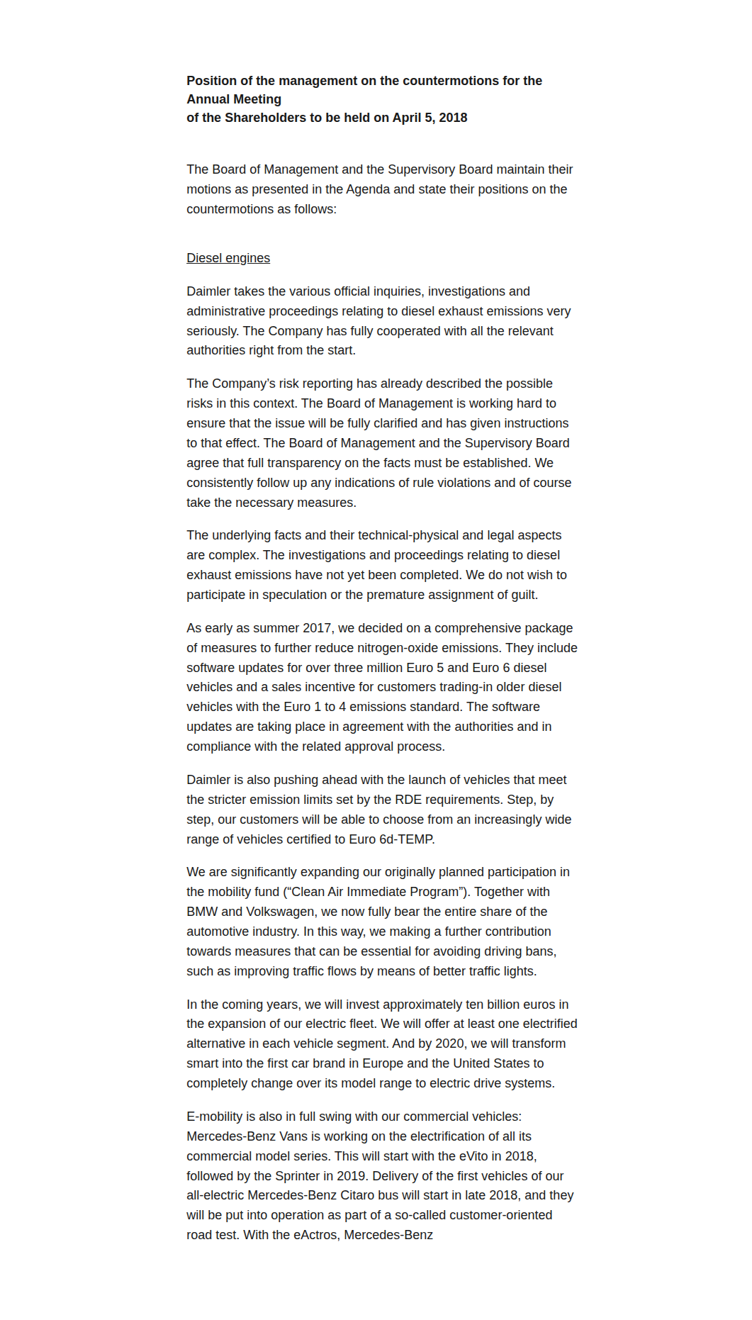Position of the management on the countermotions for the Annual Meeting
of the Shareholders to be held on April 5, 2018
The Board of Management and the Supervisory Board maintain their motions as presented in the Agenda and state their positions on the countermotions as follows:
Diesel engines
Daimler takes the various official inquiries, investigations and administrative proceedings relating to diesel exhaust emissions very seriously. The Company has fully cooperated with all the relevant authorities right from the start.
The Company’s risk reporting has already described the possible risks in this context. The Board of Management is working hard to ensure that the issue will be fully clarified and has given instructions to that effect. The Board of Management and the Supervisory Board agree that full transparency on the facts must be established. We consistently follow up any indications of rule violations and of course take the necessary measures.
The underlying facts and their technical-physical and legal aspects are complex. The investigations and proceedings relating to diesel exhaust emissions have not yet been completed. We do not wish to participate in speculation or the premature assignment of guilt.
As early as summer 2017, we decided on a comprehensive package of measures to further reduce nitrogen-oxide emissions. They include software updates for over three million Euro 5 and Euro 6 diesel vehicles and a sales incentive for customers trading-in older diesel vehicles with the Euro 1 to 4 emissions standard. The software updates are taking place in agreement with the authorities and in compliance with the related approval process.
Daimler is also pushing ahead with the launch of vehicles that meet the stricter emission limits set by the RDE requirements. Step, by step, our customers will be able to choose from an increasingly wide range of vehicles certified to Euro 6d-TEMP.
We are significantly expanding our originally planned participation in the mobility fund (“Clean Air Immediate Program”). Together with BMW and Volkswagen, we now fully bear the entire share of the automotive industry. In this way, we making a further contribution towards measures that can be essential for avoiding driving bans, such as improving traffic flows by means of better traffic lights.
In the coming years, we will invest approximately ten billion euros in the expansion of our electric fleet. We will offer at least one electrified alternative in each vehicle segment. And by 2020, we will transform smart into the first car brand in Europe and the United States to completely change over its model range to electric drive systems.
E-mobility is also in full swing with our commercial vehicles: Mercedes-Benz Vans is working on the electrification of all its commercial model series. This will start with the eVito in 2018, followed by the Sprinter in 2019. Delivery of the first vehicles of our all-electric Mercedes-Benz Citaro bus will start in late 2018, and they will be put into operation as part of a so-called customer-oriented road test. With the eActros, Mercedes-Benz